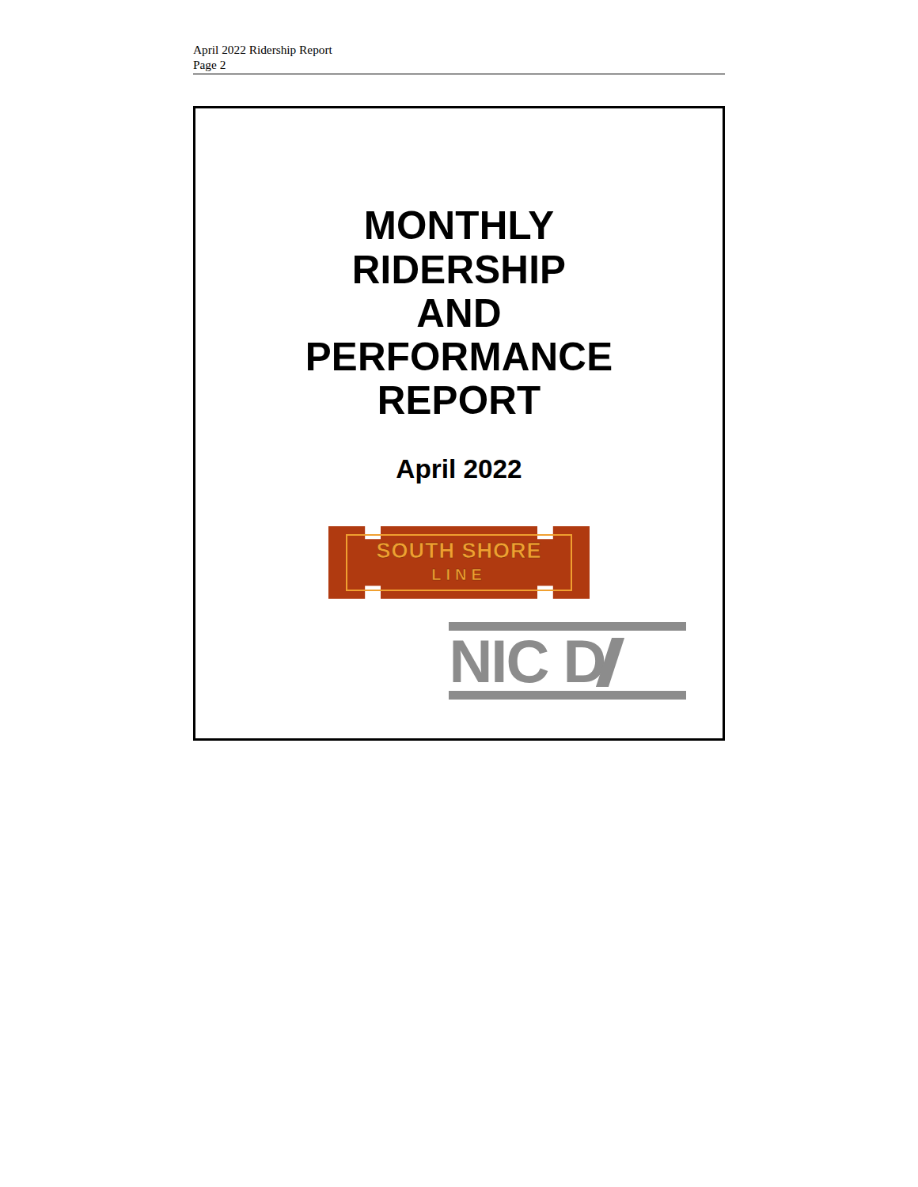April 2022 Ridership Report
Page 2
MONTHLY
RIDERSHIP
AND
PERFORMANCE
REPORT
April 2022
SOUTH SHORE
LINE
NIC D